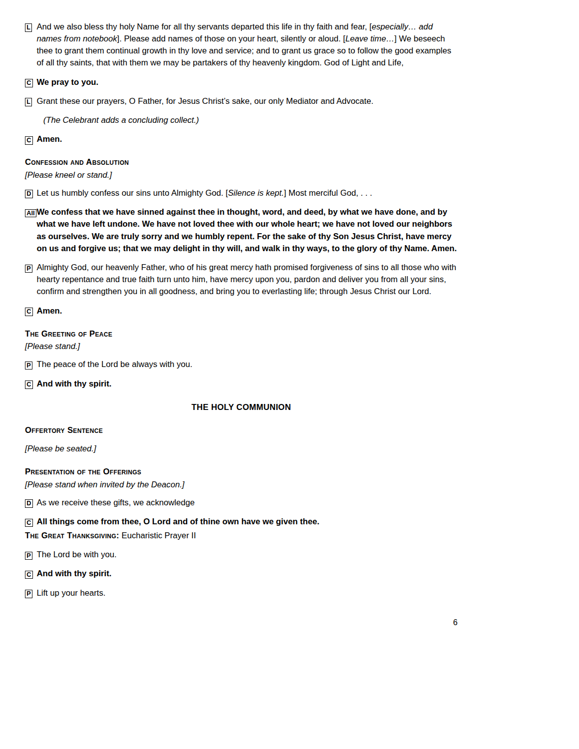L
And we also bless thy holy Name for all thy servants departed this life in thy faith and fear, [especially… add names from notebook]. Please add names of those on your heart, silently or aloud. [Leave time…] We beseech thee to grant them continual growth in thy love and service; and to grant us grace so to follow the good examples of all thy saints, that with them we may be partakers of thy heavenly kingdom. God of Light and Life,
C
We pray to you.
L
Grant these our prayers, O Father, for Jesus Christ’s sake, our only Mediator and Advocate.
(The Celebrant adds a concluding collect.)
C
Amen.
Confession and Absolution
[Please kneel or stand.]
D
Let us humbly confess our sins unto Almighty God. [Silence is kept.] Most merciful God, . . .
All
We confess that we have sinned against thee in thought, word, and deed, by what we have done, and by what we have left undone. We have not loved thee with our whole heart; we have not loved our neighbors as ourselves. We are truly sorry and we humbly repent. For the sake of thy Son Jesus Christ, have mercy on us and forgive us; that we may delight in thy will, and walk in thy ways, to the glory of thy Name. Amen.
P
Almighty God, our heavenly Father, who of his great mercy hath promised forgiveness of sins to all those who with hearty repentance and true faith turn unto him, have mercy upon you, pardon and deliver you from all your sins, confirm and strengthen you in all goodness, and bring you to everlasting life; through Jesus Christ our Lord.
C
Amen.
The Greeting of Peace
[Please stand.]
P
The peace of the Lord be always with you.
C
And with thy spirit.
THE HOLY COMMUNION
Offertory Sentence
[Please be seated.]
Presentation of the Offerings
[Please stand when invited by the Deacon.]
D
As we receive these gifts, we acknowledge
C
All things come from thee, O Lord and of thine own have we given thee.
The Great Thanksgiving: Eucharistic Prayer II
P
The Lord be with you.
C
And with thy spirit.
P
Lift up your hearts.
6